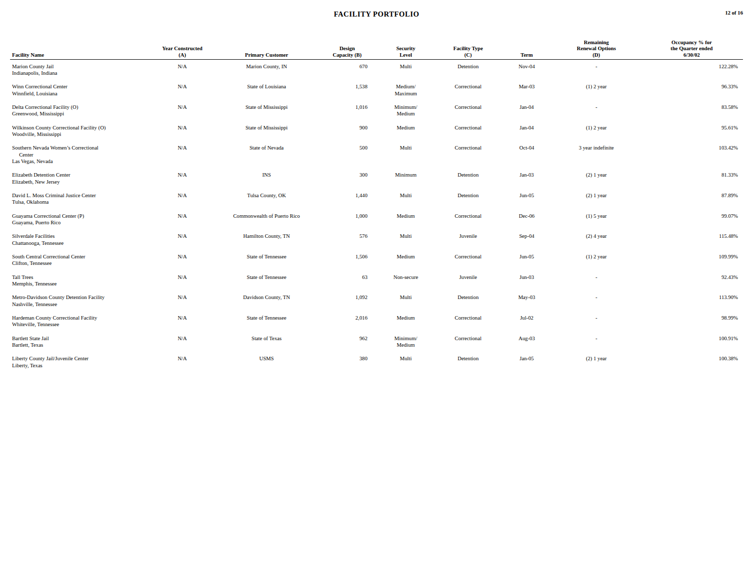FACILITY PORTFOLIO
12 of 16
| Facility Name | Year Constructed (A) | Primary Customer | Design Capacity (B) | Security Level | Facility Type (C) | Term | Remaining Renewal Options (D) | Occupancy % for the Quarter ended 6/30/02 |
| --- | --- | --- | --- | --- | --- | --- | --- | --- |
| Marion County Jail Indianapolis, Indiana | N/A | Marion County, IN | 670 | Multi | Detention | Nov-04 | - | 122.28% |
| Winn Correctional Center Winnfield, Louisiana | N/A | State of Louisiana | 1,538 | Medium/ Maximum | Correctional | Mar-03 | (1) 2 year | 96.33% |
| Delta Correctional Facility (O) Greenwood, Mississippi | N/A | State of Mississippi | 1,016 | Minimum/ Medium | Correctional | Jan-04 | - | 83.58% |
| Wilkinson County Correctional Facility (O) Woodville, Mississippi | N/A | State of Mississippi | 900 | Medium | Correctional | Jan-04 | (1) 2 year | 95.61% |
| Southern Nevada Women’s Correctional Center Las Vegas, Nevada | N/A | State of Nevada | 500 | Multi | Correctional | Oct-04 | 3 year indefinite | 103.42% |
| Elizabeth Detention Center Elizabeth, New Jersey | N/A | INS | 300 | Minimum | Detention | Jan-03 | (2) 1 year | 81.33% |
| David L. Moss Criminal Justice Center Tulsa, Oklahoma | N/A | Tulsa County, OK | 1,440 | Multi | Detention | Jun-05 | (2) 1 year | 87.89% |
| Guayama Correctional Center (P) Guayama, Puerto Rico | N/A | Commonwealth of Puerto Rico | 1,000 | Medium | Correctional | Dec-06 | (1) 5 year | 99.07% |
| Silverdale Facilities Chattanooga, Tennessee | N/A | Hamilton County, TN | 576 | Multi | Juvenile | Sep-04 | (2) 4 year | 115.48% |
| South Central Correctional Center Clifton, Tennessee | N/A | State of Tennessee | 1,506 | Medium | Correctional | Jun-05 | (1) 2 year | 109.99% |
| Tall Trees Memphis, Tennessee | N/A | State of Tennessee | 63 | Non-secure | Juvenile | Jun-03 | - | 92.43% |
| Metro-Davidson County Detention Facility Nashville, Tennessee | N/A | Davidson County, TN | 1,092 | Multi | Detention | May-03 | - | 113.90% |
| Hardeman County Correctional Facility Whiteville, Tennessee | N/A | State of Tennessee | 2,016 | Medium | Correctional | Jul-02 | - | 98.99% |
| Bartlett State Jail Bartlett, Texas | N/A | State of Texas | 962 | Minimum/ Medium | Correctional | Aug-03 | - | 100.91% |
| Liberty County Jail/Juvenile Center Liberty, Texas | N/A | USMS | 380 | Multi | Detention | Jan-05 | (2) 1 year | 100.38% |